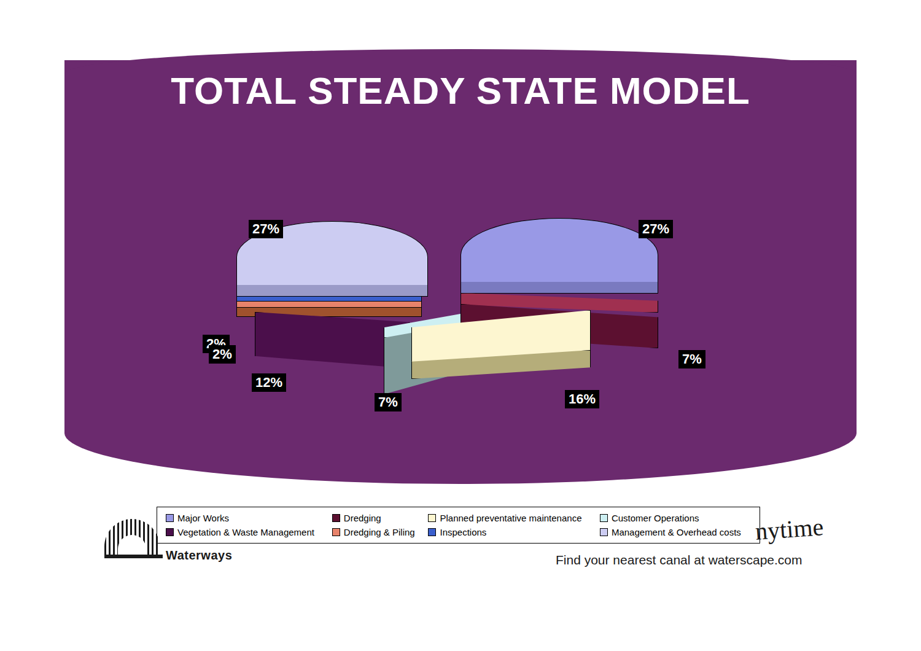TOTAL STEADY STATE MODEL
27% 27% 2% 2% 12% 7% 16% 7%
| Major Works | Dredging | Planned preventative maintenance | Customer Operations |
| Vegetation & Waste Management | Dredging & Piling | Inspections | Management & Overhead costs |
Waterways
nytime
Find your nearest canal at waterscape.com